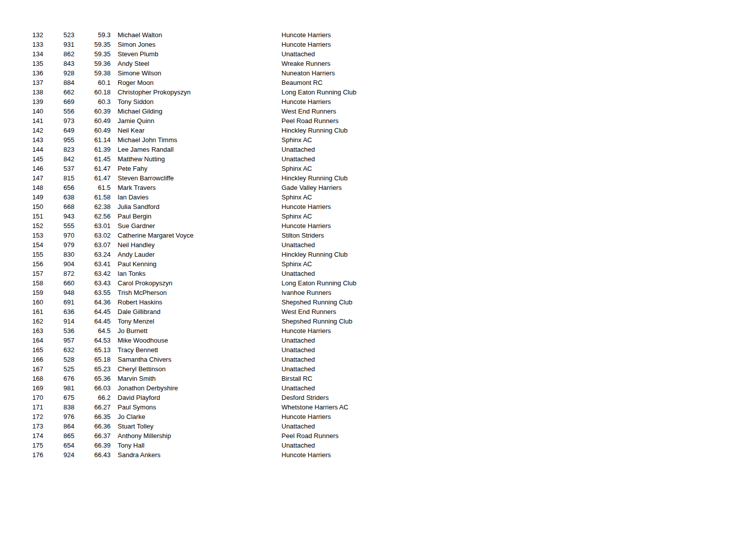| 132 | 523 | 59.3 | Michael Walton | Huncote Harriers |
| 133 | 931 | 59.35 | Simon Jones | Huncote Harriers |
| 134 | 862 | 59.35 | Steven Plumb | Unattached |
| 135 | 843 | 59.36 | Andy Steel | Wreake Runners |
| 136 | 928 | 59.38 | Simone Wilson | Nuneaton Harriers |
| 137 | 884 | 60.1 | Roger Moon | Beaumont RC |
| 138 | 662 | 60.18 | Christopher Prokopyszyn | Long Eaton Running Club |
| 139 | 669 | 60.3 | Tony Siddon | Huncote Harriers |
| 140 | 556 | 60.39 | Michael Gilding | West End Runners |
| 141 | 973 | 60.49 | Jamie Quinn | Peel Road Runners |
| 142 | 649 | 60.49 | Neil Kear | Hinckley Running Club |
| 143 | 955 | 61.14 | Michael John Timms | Sphinx AC |
| 144 | 823 | 61.39 | Lee James Randall | Unattached |
| 145 | 842 | 61.45 | Matthew Nutting | Unattached |
| 146 | 537 | 61.47 | Pete Fahy | Sphinx AC |
| 147 | 815 | 61.47 | Steven Barrowcliffe | Hinckley Running Club |
| 148 | 656 | 61.5 | Mark Travers | Gade Valley Harriers |
| 149 | 638 | 61.58 | Ian Davies | Sphinx AC |
| 150 | 668 | 62.38 | Julia Sandford | Huncote Harriers |
| 151 | 943 | 62.56 | Paul Bergin | Sphinx AC |
| 152 | 555 | 63.01 | Sue Gardner | Huncote Harriers |
| 153 | 970 | 63.02 | Catherine Margaret Voyce | Stilton Striders |
| 154 | 979 | 63.07 | Neil Handley | Unattached |
| 155 | 830 | 63.24 | Andy Lauder | Hinckley Running Club |
| 156 | 904 | 63.41 | Paul Kenning | Sphinx AC |
| 157 | 872 | 63.42 | Ian Tonks | Unattached |
| 158 | 660 | 63.43 | Carol Prokopyszyn | Long Eaton Running Club |
| 159 | 948 | 63.55 | Trish McPherson | Ivanhoe Runners |
| 160 | 691 | 64.36 | Robert Haskins | Shepshed Running Club |
| 161 | 636 | 64.45 | Dale Gillibrand | West End Runners |
| 162 | 914 | 64.45 | Tony Menzel | Shepshed Running Club |
| 163 | 536 | 64.5 | Jo Burnett | Huncote Harriers |
| 164 | 957 | 64.53 | Mike Woodhouse | Unattached |
| 165 | 632 | 65.13 | Tracy Bennett | Unattached |
| 166 | 528 | 65.18 | Samantha Chivers | Unattached |
| 167 | 525 | 65.23 | Cheryl Bettinson | Unattached |
| 168 | 676 | 65.36 | Marvin Smith | Birstall RC |
| 169 | 981 | 66.03 | Jonathon Derbyshire | Unattached |
| 170 | 675 | 66.2 | David Playford | Desford Striders |
| 171 | 838 | 66.27 | Paul Symons | Whetstone Harriers AC |
| 172 | 976 | 66.35 | Jo Clarke | Huncote Harriers |
| 173 | 864 | 66.36 | Stuart Tolley | Unattached |
| 174 | 865 | 66.37 | Anthony Millership | Peel Road Runners |
| 175 | 654 | 66.39 | Tony Hall | Unattached |
| 176 | 924 | 66.43 | Sandra Ankers | Huncote Harriers |